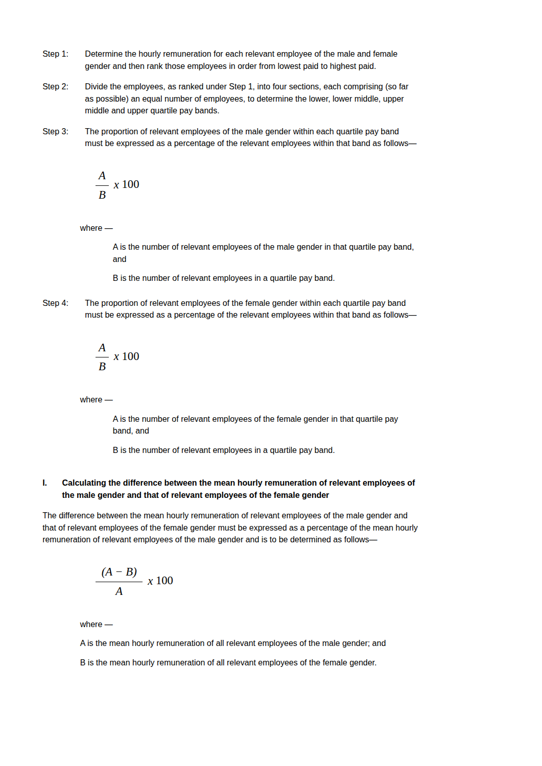Step 1:
Determine the hourly remuneration for each relevant employee of the male and female gender and then rank those employees in order from lowest paid to highest paid.
Step 2:
Divide the employees, as ranked under Step 1, into four sections, each comprising (so far as possible) an equal number of employees, to determine the lower, lower middle, upper middle and upper quartile pay bands.
Step 3:
The proportion of relevant employees of the male gender within each quartile pay band must be expressed as a percentage of the relevant employees within that band as follows—
AB x100
where —
A is the number of relevant employees of the male gender in that quartile pay band, and
B is the number of relevant employees in a quartile pay band.
Step 4:
The proportion of relevant employees of the female gender within each quartile pay band must be expressed as a percentage of the relevant employees within that band as follows—
AB x100
where —
A is the number of relevant employees of the female gender in that quartile pay band, and
B is the number of relevant employees in a quartile pay band.
I. Calculating the difference between the mean hourly remuneration of relevant employees of the male gender and that of relevant employees of the female gender
The difference between the mean hourly remuneration of relevant employees of the male gender and that of relevant employees of the female gender must be expressed as a percentage of the mean hourly remuneration of relevant employees of the male gender and is to be determined as follows—
(A − B) A x100
where —
A is the mean hourly remuneration of all relevant employees of the male gender; and
B is the mean hourly remuneration of all relevant employees of the female gender.